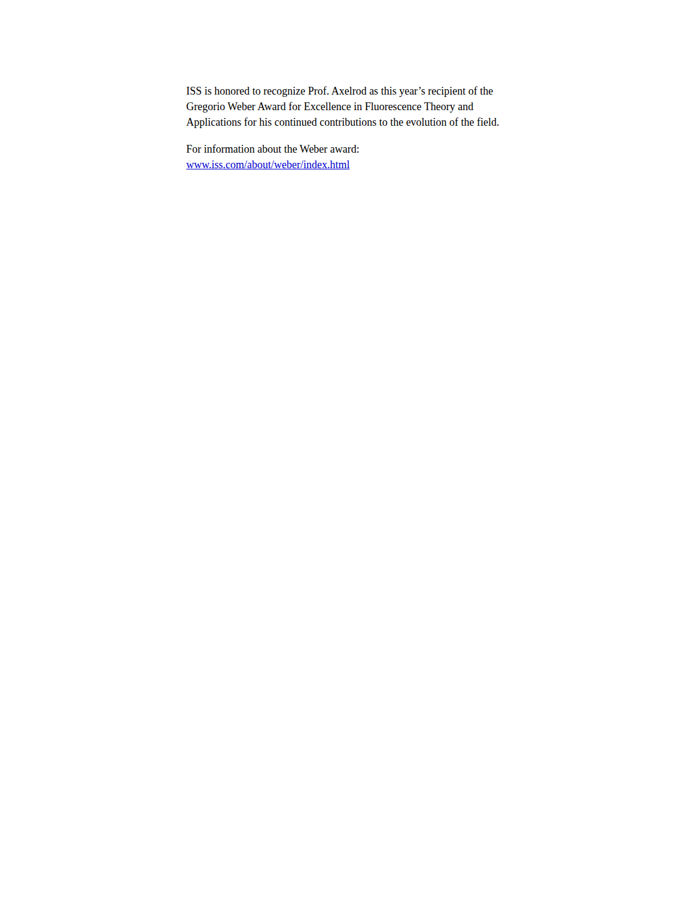ISS is honored to recognize Prof. Axelrod as this year’s recipient of the Gregorio Weber Award for Excellence in Fluorescence Theory and Applications for his continued contributions to the evolution of the field.
For information about the Weber award: www.iss.com/about/weber/index.html